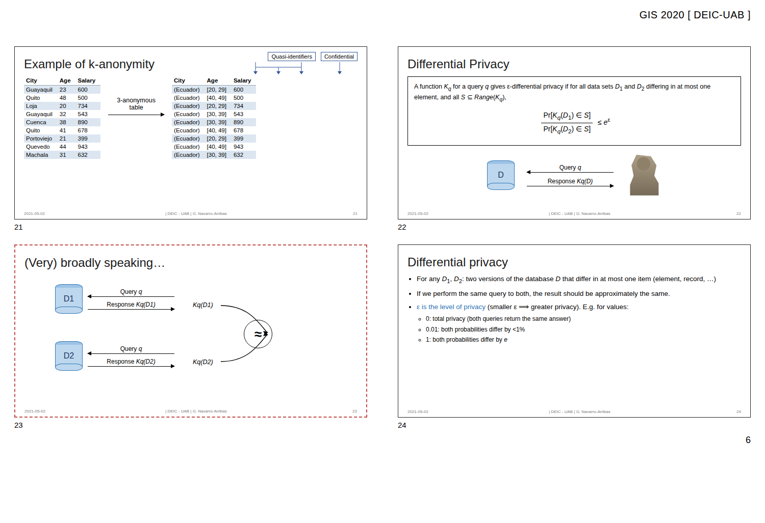GIS 2020 [ DEIC-UAB ]
Quasi-identifiers
Confidential
Example of k-anonymity
| City | Age | Salary |
| --- | --- | --- |
| Guayaquil | 23 | 600 |
| Quito | 48 | 500 |
| Loja | 20 | 734 |
| Guayaquil | 32 | 543 |
| Cuenca | 38 | 890 |
| Quito | 41 | 678 |
| Portoviejo | 21 | 399 |
| Quevedo | 44 | 943 |
| Machala | 31 | 632 |
3-anonymous
table
| City | Age | Salary |
| --- | --- | --- |
| (Ecuador) | [20, 29] | 600 |
| (Ecuador) | [40, 49] | 500 |
| (Ecuador) | [20, 29] | 734 |
| (Ecuador) | [30, 39] | 543 |
| (Ecuador) | [30, 39] | 890 |
| (Ecuador) | [40, 49] | 678 |
| (Ecuador) | [20, 29] | 399 |
| (Ecuador) | [40, 49] | 943 |
| (Ecuador) | [30, 39] | 632 |
2021-05-02
| DEIC - UAB | G. Navarro-Arribas
21
21
Differential Privacy
A function Kq for a query q gives ε-differential privacy if for all data sets D1 and D2 differing in at most one element, and all S ⊆ Range(Kq),
Pr[Kq(D1) ∈ S] Pr[Kq(D2) ∈ S] ≤ eε
D
Query q
Response Kq(D)
2021-05-02
| DEIC - UAB | G. Navarro-Arribas
22
22
(Very) broadly speaking…
D1
Query q
Response Kq(D1)
D2
Query q
Response Kq(D2)
Kq(D1)
Kq(D2)
≈
2021-05-02
| DEIC - UAB | G. Navarro-Arribas
23
23
Differential privacy
For any D1, D2: two versions of the database D that differ in at most one item (element, record, …)
If we perform the same query to both, the result should be approximately the same.
ε is the level of privacy (smaller ε ⟹ greater privacy). E.g. for values:
0: total privacy (both queries return the same answer)
0.01: both probabilities differ by <1%
1: both probabilities differ by e
2021-05-02
| DEIC - UAB | G. Navarro-Arribas
24
24
6